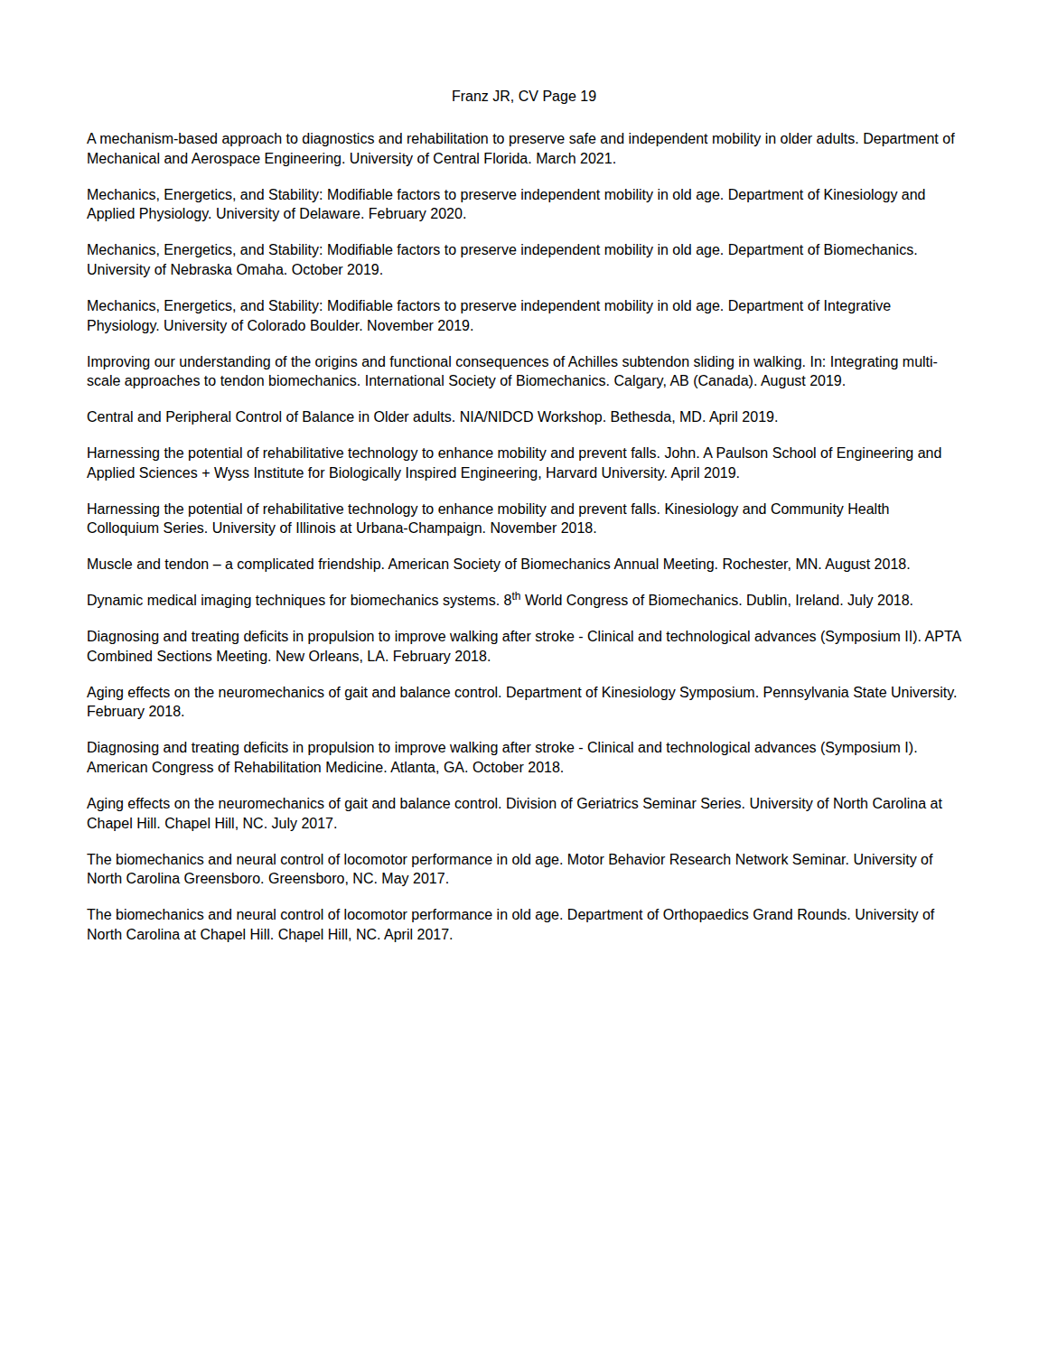Franz JR, CV Page 19
A mechanism-based approach to diagnostics and rehabilitation to preserve safe and independent mobility in older adults. Department of Mechanical and Aerospace Engineering. University of Central Florida. March 2021.
Mechanics, Energetics, and Stability: Modifiable factors to preserve independent mobility in old age. Department of Kinesiology and Applied Physiology. University of Delaware. February 2020.
Mechanics, Energetics, and Stability: Modifiable factors to preserve independent mobility in old age. Department of Biomechanics. University of Nebraska Omaha. October 2019.
Mechanics, Energetics, and Stability: Modifiable factors to preserve independent mobility in old age. Department of Integrative Physiology. University of Colorado Boulder. November 2019.
Improving our understanding of the origins and functional consequences of Achilles subtendon sliding in walking. In: Integrating multi-scale approaches to tendon biomechanics. International Society of Biomechanics. Calgary, AB (Canada). August 2019.
Central and Peripheral Control of Balance in Older adults. NIA/NIDCD Workshop. Bethesda, MD. April 2019.
Harnessing the potential of rehabilitative technology to enhance mobility and prevent falls. John. A Paulson School of Engineering and Applied Sciences + Wyss Institute for Biologically Inspired Engineering, Harvard University. April 2019.
Harnessing the potential of rehabilitative technology to enhance mobility and prevent falls. Kinesiology and Community Health Colloquium Series. University of Illinois at Urbana-Champaign. November 2018.
Muscle and tendon – a complicated friendship. American Society of Biomechanics Annual Meeting. Rochester, MN. August 2018.
Dynamic medical imaging techniques for biomechanics systems. 8th World Congress of Biomechanics. Dublin, Ireland. July 2018.
Diagnosing and treating deficits in propulsion to improve walking after stroke - Clinical and technological advances (Symposium II). APTA Combined Sections Meeting. New Orleans, LA. February 2018.
Aging effects on the neuromechanics of gait and balance control. Department of Kinesiology Symposium. Pennsylvania State University. February 2018.
Diagnosing and treating deficits in propulsion to improve walking after stroke - Clinical and technological advances (Symposium I). American Congress of Rehabilitation Medicine. Atlanta, GA. October 2018.
Aging effects on the neuromechanics of gait and balance control. Division of Geriatrics Seminar Series. University of North Carolina at Chapel Hill. Chapel Hill, NC. July 2017.
The biomechanics and neural control of locomotor performance in old age. Motor Behavior Research Network Seminar. University of North Carolina Greensboro. Greensboro, NC. May 2017.
The biomechanics and neural control of locomotor performance in old age. Department of Orthopaedics Grand Rounds. University of North Carolina at Chapel Hill. Chapel Hill, NC. April 2017.